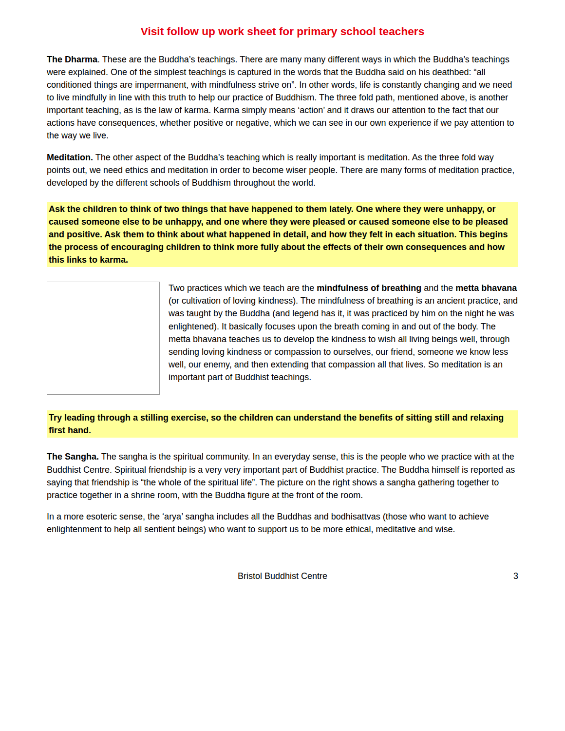Visit follow up work sheet for primary school teachers
The Dharma. These are the Buddha’s teachings. There are many many different ways in which the Buddha’s teachings were explained. One of the simplest teachings is captured in the words that the Buddha said on his deathbed: “all conditioned things are impermanent, with mindfulness strive on”. In other words, life is constantly changing and we need to live mindfully in line with this truth to help our practice of Buddhism. The three fold path, mentioned above, is another important teaching, as is the law of karma. Karma simply means ‘action’ and it draws our attention to the fact that our actions have consequences, whether positive or negative, which we can see in our own experience if we pay attention to the way we live.
Meditation. The other aspect of the Buddha’s teaching which is really important is meditation. As the three fold way points out, we need ethics and meditation in order to become wiser people. There are many forms of meditation practice, developed by the different schools of Buddhism throughout the world.
Ask the children to think of two things that have happened to them lately. One where they were unhappy, or caused someone else to be unhappy, and one where they were pleased or caused someone else to be pleased and positive. Ask them to think about what happened in detail, and how they felt in each situation. This begins the process of encouraging children to think more fully about the effects of their own consequences and how this links to karma.
Two practices which we teach are the mindfulness of breathing and the metta bhavana (or cultivation of loving kindness). The mindfulness of breathing is an ancient practice, and was taught by the Buddha (and legend has it, it was practiced by him on the night he was enlightened). It basically focuses upon the breath coming in and out of the body. The metta bhavana teaches us to develop the kindness to wish all living beings well, through sending loving kindness or compassion to ourselves, our friend, someone we know less well, our enemy, and then extending that compassion all that lives. So meditation is an important part of Buddhist teachings.
Try leading through a stilling exercise, so the children can understand the benefits of sitting still and relaxing first hand.
The Sangha. The sangha is the spiritual community. In an everyday sense, this is the people who we practice with at the Buddhist Centre. Spiritual friendship is a very very important part of Buddhist practice. The Buddha himself is reported as saying that friendship is “the whole of the spiritual life”. The picture on the right shows a sangha gathering together to practice together in a shrine room, with the Buddha figure at the front of the room.
In a more esoteric sense, the ‘arya’ sangha includes all the Buddhas and bodhisattvas (those who want to achieve enlightenment to help all sentient beings) who want to support us to be more ethical, meditative and wise.
Bristol Buddhist Centre 3